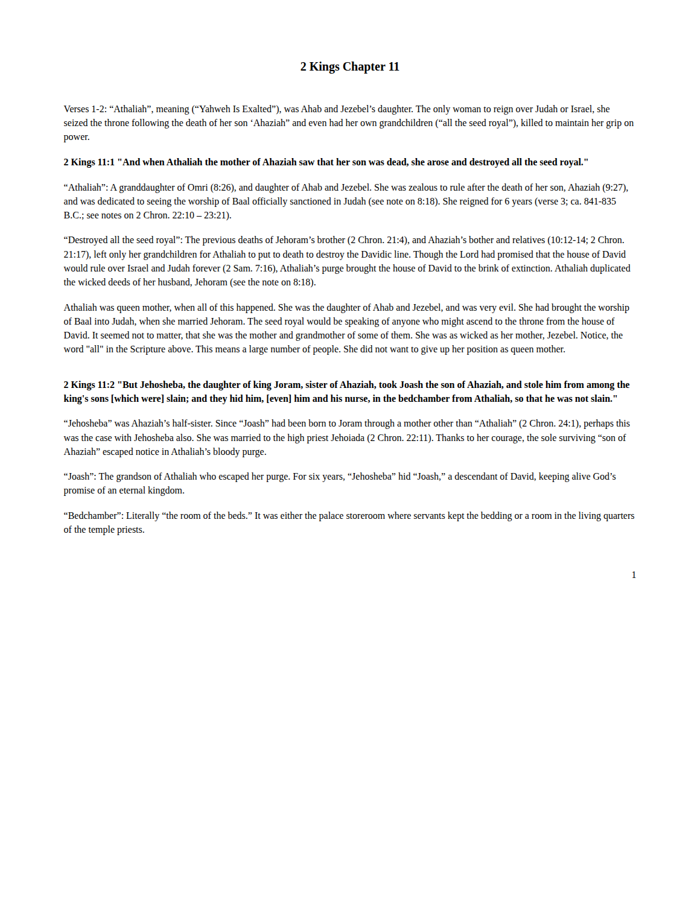2 Kings Chapter 11
Verses 1-2: “Athaliah”, meaning (“Yahweh Is Exalted”), was Ahab and Jezebel’s daughter. The only woman to reign over Judah or Israel, she seized the throne following the death of her son ‘Ahaziah” and even had her own grandchildren (“all the seed royal”), killed to maintain her grip on power.
2 Kings 11:1 "And when Athaliah the mother of Ahaziah saw that her son was dead, she arose and destroyed all the seed royal."
“Athaliah”: A granddaughter of Omri (8:26), and daughter of Ahab and Jezebel. She was zealous to rule after the death of her son, Ahaziah (9:27), and was dedicated to seeing the worship of Baal officially sanctioned in Judah (see note on 8:18). She reigned for 6 years (verse 3; ca. 841-835 B.C.; see notes on 2 Chron. 22:10 – 23:21).
“Destroyed all the seed royal”: The previous deaths of Jehoram’s brother (2 Chron. 21:4), and Ahaziah’s bother and relatives (10:12-14; 2 Chron. 21:17), left only her grandchildren for Athaliah to put to death to destroy the Davidic line. Though the Lord had promised that the house of David would rule over Israel and Judah forever (2 Sam. 7:16), Athaliah’s purge brought the house of David to the brink of extinction. Athaliah duplicated the wicked deeds of her husband, Jehoram (see the note on 8:18).
Athaliah was queen mother, when all of this happened. She was the daughter of Ahab and Jezebel, and was very evil. She had brought the worship of Baal into Judah, when she married Jehoram. The seed royal would be speaking of anyone who might ascend to the throne from the house of David. It seemed not to matter, that she was the mother and grandmother of some of them. She was as wicked as her mother, Jezebel. Notice, the word "all" in the Scripture above. This means a large number of people. She did not want to give up her position as queen mother.
2 Kings 11:2 "But Jehosheba, the daughter of king Joram, sister of Ahaziah, took Joash the son of Ahaziah, and stole him from among the king's sons [which were] slain; and they hid him, [even] him and his nurse, in the bedchamber from Athaliah, so that he was not slain."
“Jehosheba” was Ahaziah’s half-sister. Since “Joash” had been born to Joram through a mother other than “Athaliah” (2 Chron. 24:1), perhaps this was the case with Jehosheba also. She was married to the high priest Jehoiada (2 Chron. 22:11). Thanks to her courage, the sole surviving “son of Ahaziah” escaped notice in Athaliah’s bloody purge.
“Joash”: The grandson of Athaliah who escaped her purge. For six years, “Jehosheba” hid “Joash,” a descendant of David, keeping alive God’s promise of an eternal kingdom.
“Bedchamber”: Literally “the room of the beds.” It was either the palace storeroom where servants kept the bedding or a room in the living quarters of the temple priests.
1